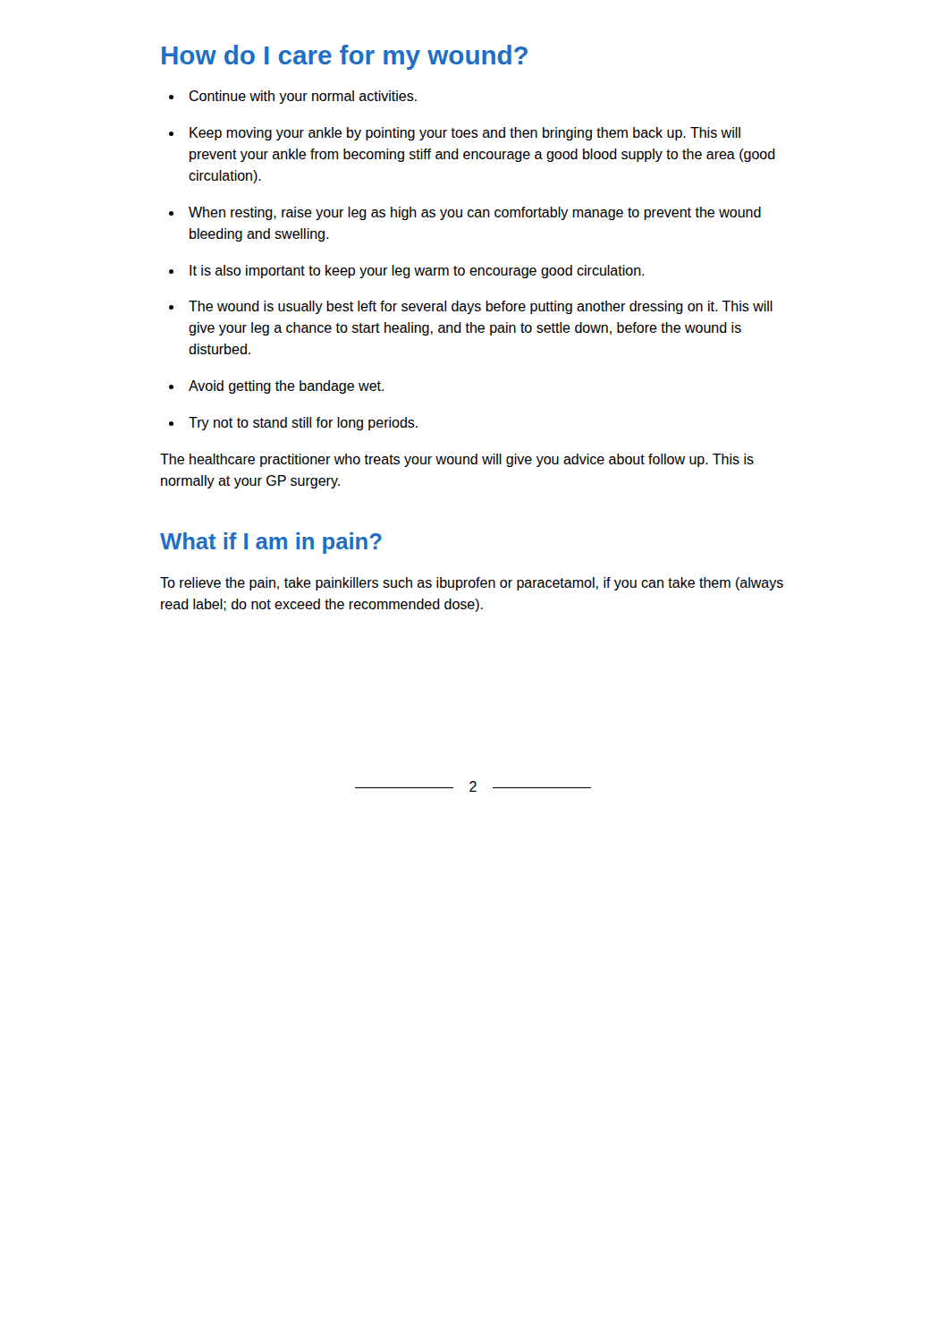How do I care for my wound?
Continue with your normal activities.
Keep moving your ankle by pointing your toes and then bringing them back up. This will prevent your ankle from becoming stiff and encourage a good blood supply to the area (good circulation).
When resting, raise your leg as high as you can comfortably manage to prevent the wound bleeding and swelling.
It is also important to keep your leg warm to encourage good circulation.
The wound is usually best left for several days before putting another dressing on it. This will give your leg a chance to start healing, and the pain to settle down, before the wound is disturbed.
Avoid getting the bandage wet.
Try not to stand still for long periods.
The healthcare practitioner who treats your wound will give you advice about follow up. This is normally at your GP surgery.
What if I am in pain?
To relieve the pain, take painkillers such as ibuprofen or paracetamol, if you can take them (always read label; do not exceed the recommended dose).
2